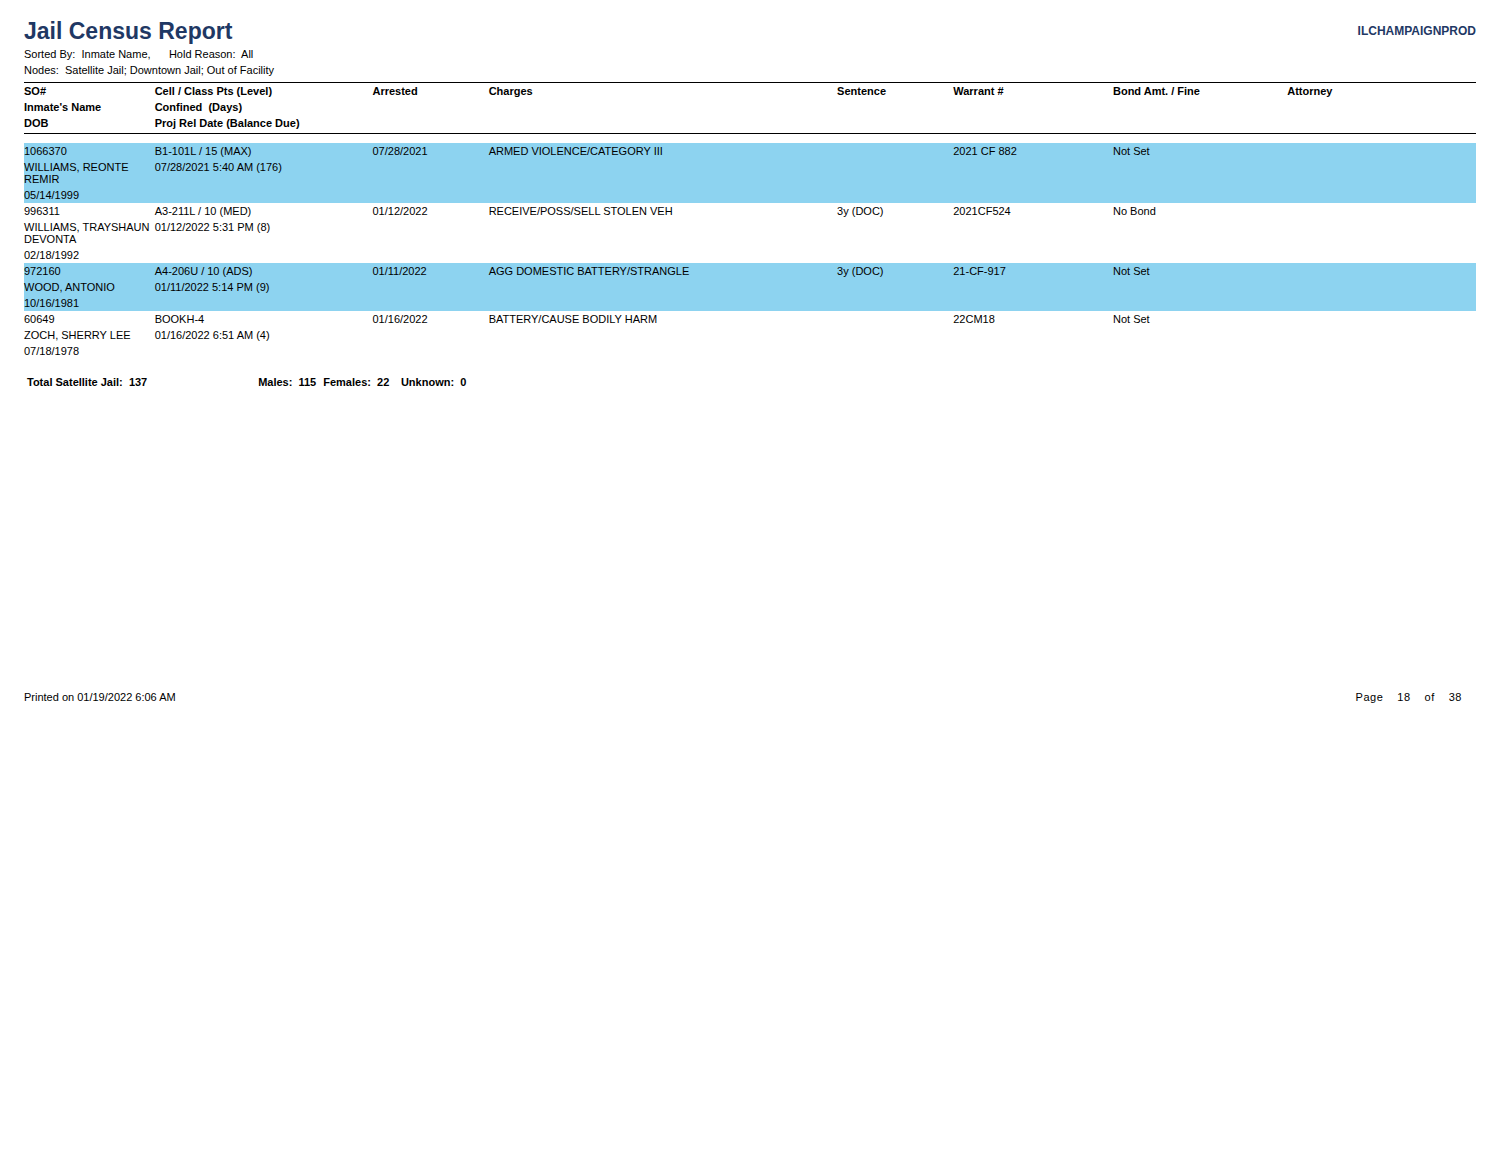Jail Census Report
ILCHAMPAIGNPROD
Sorted By: Inmate Name, Hold Reason: All
Nodes: Satellite Jail; Downtown Jail; Out of Facility
| SO# | Cell / Class Pts (Level) | Arrested | Charges | Sentence | Warrant # | Bond Amt. / Fine | Attorney |
| --- | --- | --- | --- | --- | --- | --- | --- |
| Inmate's Name | Confined (Days) | | | | | | |
| DOB | Proj Rel Date (Balance Due) | | | | | | |
| 1066370 | B1-101L / 15 (MAX) | 07/28/2021 | ARMED VIOLENCE/CATEGORY III | | 2021 CF 882 | Not Set | |
| WILLIAMS, REONTE REMIR | 07/28/2021 5:40 AM (176) | | | | | | |
| 05/14/1999 | | | | | | | |
| 996311 | A3-211L / 10 (MED) | 01/12/2022 | RECEIVE/POSS/SELL STOLEN VEH | 3y (DOC) | 2021CF524 | No Bond | |
| WILLIAMS, TRAYSHAUN DEVONTA | 01/12/2022 5:31 PM (8) | | | | | | |
| 02/18/1992 | | | | | | | |
| 972160 | A4-206U / 10 (ADS) | 01/11/2022 | AGG DOMESTIC BATTERY/STRANGLE | 3y (DOC) | 21-CF-917 | Not Set | |
| WOOD, ANTONIO | 01/11/2022 5:14 PM (9) | | | | | | |
| 10/16/1981 | | | | | | | |
| 60649 | BOOKH-4 | 01/16/2022 | BATTERY/CAUSE BODILY HARM | | 22CM18 | Not Set | |
| ZOCH, SHERRY LEE | 01/16/2022 6:51 AM (4) | | | | | | |
| 07/18/1978 | | | | | | | |
| Total Satellite Jail: 137 | | Males: 115 | Females: 22 | Unknown: 0 |
Printed on 01/19/2022 6:06 AM Page18of38